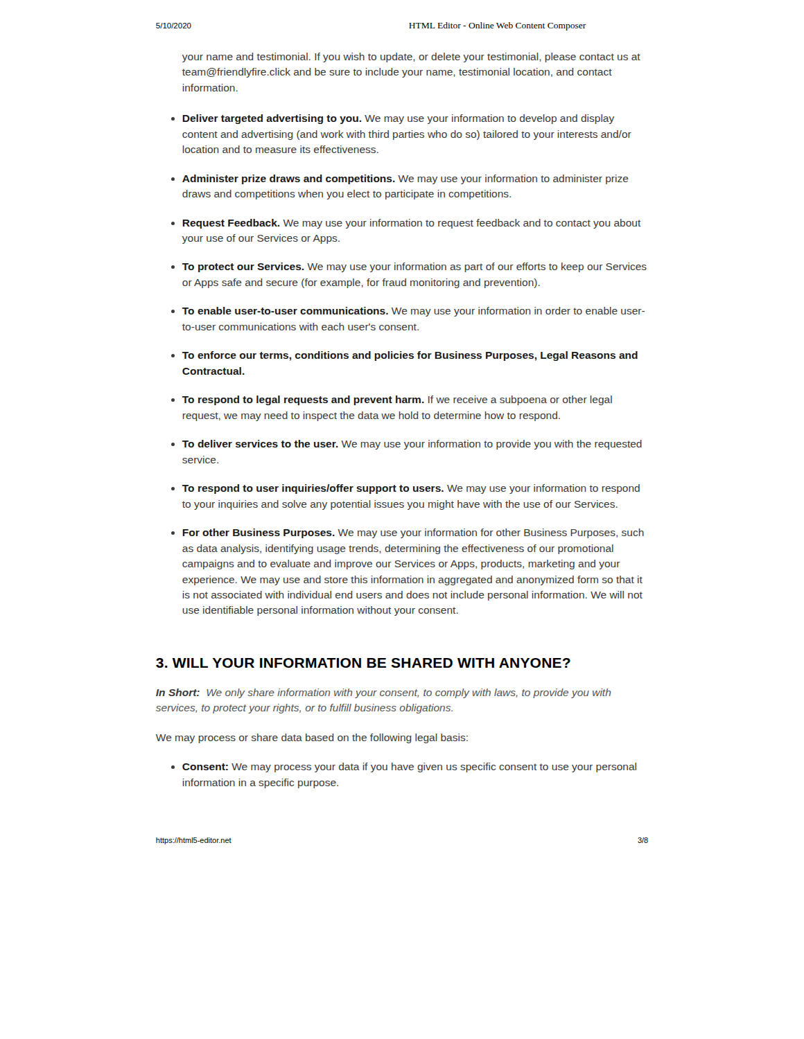5/10/2020 HTML Editor - Online Web Content Composer
your name and testimonial. If you wish to update, or delete your testimonial, please contact us at team@friendlyfire.click and be sure to include your name, testimonial location, and contact information.
Deliver targeted advertising to you. We may use your information to develop and display content and advertising (and work with third parties who do so) tailored to your interests and/or location and to measure its effectiveness.
Administer prize draws and competitions. We may use your information to administer prize draws and competitions when you elect to participate in competitions.
Request Feedback. We may use your information to request feedback and to contact you about your use of our Services or Apps.
To protect our Services. We may use your information as part of our efforts to keep our Services or Apps safe and secure (for example, for fraud monitoring and prevention).
To enable user-to-user communications. We may use your information in order to enable user-to-user communications with each user's consent.
To enforce our terms, conditions and policies for Business Purposes, Legal Reasons and Contractual.
To respond to legal requests and prevent harm. If we receive a subpoena or other legal request, we may need to inspect the data we hold to determine how to respond.
To deliver services to the user. We may use your information to provide you with the requested service.
To respond to user inquiries/offer support to users. We may use your information to respond to your inquiries and solve any potential issues you might have with the use of our Services.
For other Business Purposes. We may use your information for other Business Purposes, such as data analysis, identifying usage trends, determining the effectiveness of our promotional campaigns and to evaluate and improve our Services or Apps, products, marketing and your experience. We may use and store this information in aggregated and anonymized form so that it is not associated with individual end users and does not include personal information. We will not use identifiable personal information without your consent.
3. WILL YOUR INFORMATION BE SHARED WITH ANYONE?
In Short: We only share information with your consent, to comply with laws, to provide you with services, to protect your rights, or to fulfill business obligations.
We may process or share data based on the following legal basis:
Consent: We may process your data if you have given us specific consent to use your personal information in a specific purpose.
https://html5-editor.net 3/8